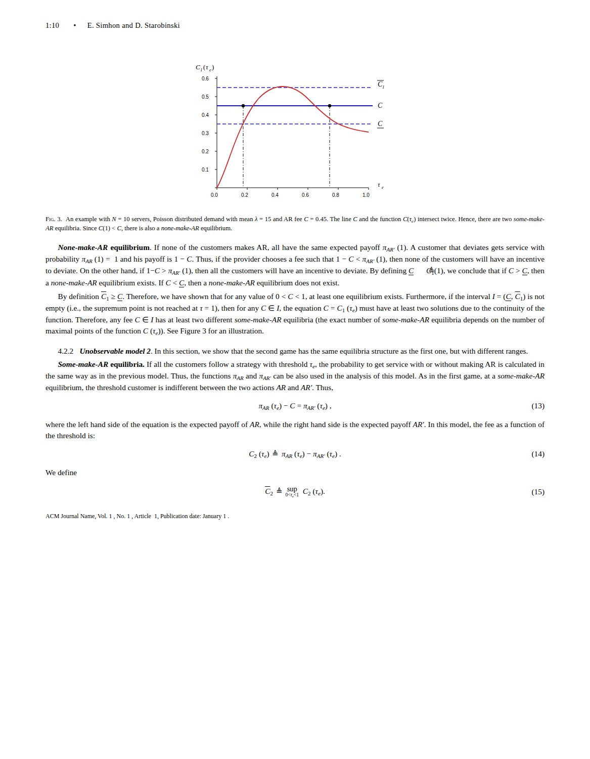1:10•E. Simhon and D. Starobinski
C 1 ( τ e ) 0.1 0.2 0.3 0.4 0.5 0.6 0.0 0.2 0.4 0.6 0.8 1.0 τ e C 1 C C
Fig. 3. An example with N = 10 servers, Poisson distributed demand with mean λ = 15 and AR fee C = 0.45. The line C and the function C(τe) intersect twice. Hence, there are two some-make-AR equilibria. Since C(1) < C, there is also a none-make-AR equilibrium.
None-make-AR equilibrium. If none of the customers makes AR, all have the same expected payoff πAR′ (1). A customer that deviates gets service with probability πAR (1) = 1 and his payoff is 1 − C. Thus, if the provider chooses a fee such that 1 − C < πAR′ (1), then none of the customers will have an incentive to deviate. On the other hand, if 1−C > πAR′ (1), then all the customers will have an incentive to deviate. By defining C ≜ C 1(1), we conclude that if C > C, then a none-make-AR equilibrium exists. If C < C, then a none-make-AR equilibrium does not exist.
By definition C 1 ≥ C. Therefore, we have shown that for any value of 0 < C < 1, at least one equilibrium exists. Furthermore, if the interval I = (C, C 1) is not empty (i.e., the supremum point is not reached at τ = 1), then for any C ∈ I, the equation C = C 1 (τe) must have at least two solutions due to the continuity of the function. Therefore, any fee C ∈ I has at least two different some-make-AR equilibria (the exact number of some-make-AR equilibria depends on the number of maximal points of the function C (τe)). See Figure 3 for an illustration.
4.2.2 Unobservable model 2. In this section, we show that the second game has the same equilibria structure as the first one, but with different ranges.
Some-make-AR equilibria. If all the customers follow a strategy with threshold τe, the probability to get service with or without making AR is calculated in the same way as in the previous model. Thus, the functions πAR and πAR′ can be also used in the analysis of this model. As in the first game, at a some-make-AR equilibrium, the threshold customer is indifferent between the two actions AR and AR′. Thus,
πAR (τe) − C = πAR′ (τe) ,
(13)
where the left hand side of the equation is the expected payoff of AR, while the right hand side is the expected payoff AR′. In this model, the fee as a function of the threshold is:
C 2 (τe) ≜ πAR (τe) − πAR′ (τe) .
(14)
We define
C 2 ≜ sup 0<τe<1 C 2 (τe).
(15)
ACM Journal Name, Vol. 1 , No. 1 , Article 1, Publication date: January 1 .